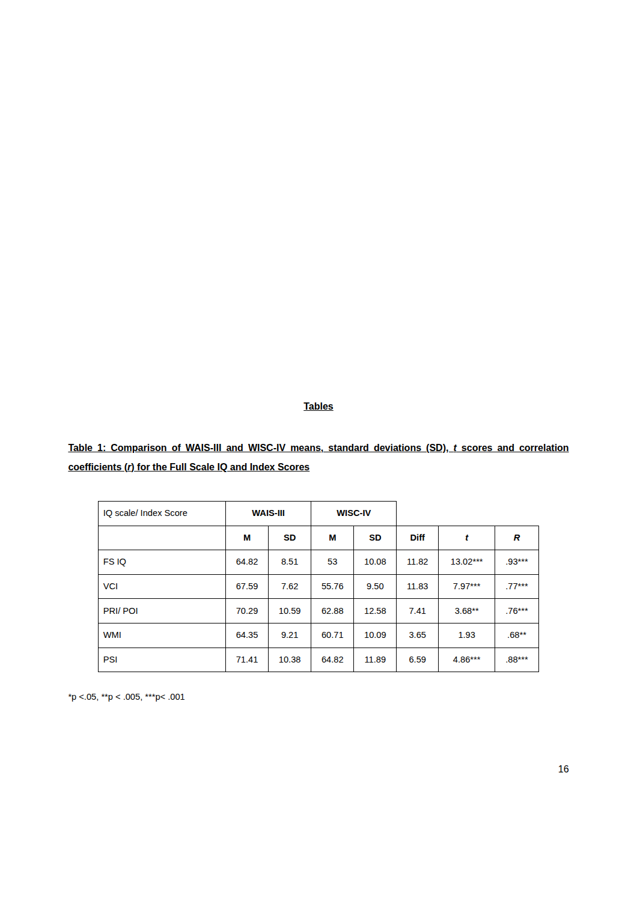Tables
Table 1: Comparison of WAIS-III and WISC-IV means, standard deviations (SD), t scores and correlation coefficients (r) for the Full Scale IQ and Index Scores
| IQ scale/ Index Score | WAIS-III | WISC-IV | | | |
| --- | --- | --- | --- | --- | --- |
| | M | SD | M | SD | Diff | t | R |
| FS IQ | 64.82 | 8.51 | 53 | 10.08 | 11.82 | 13.02*** | .93*** |
| VCI | 67.59 | 7.62 | 55.76 | 9.50 | 11.83 | 7.97*** | .77*** |
| PRI/ POI | 70.29 | 10.59 | 62.88 | 12.58 | 7.41 | 3.68** | .76*** |
| WMI | 64.35 | 9.21 | 60.71 | 10.09 | 3.65 | 1.93 | .68** |
| PSI | 71.41 | 10.38 | 64.82 | 11.89 | 6.59 | 4.86*** | .88*** |
*p <.05, **p < .005, ***p< .001
16